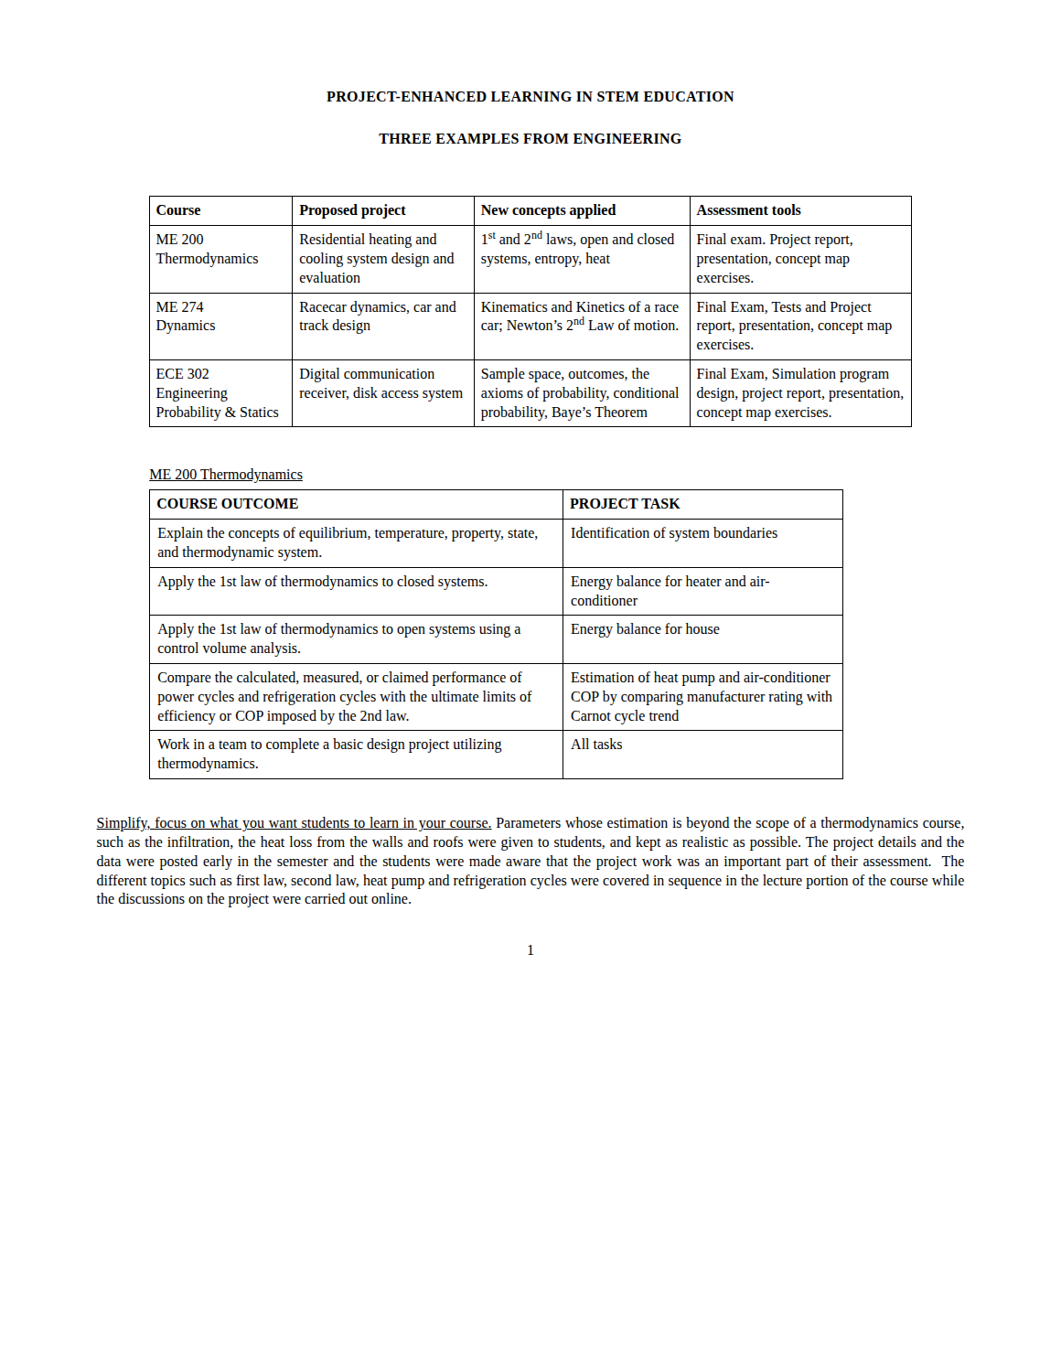Project-Enhanced Learning in STEM Education
Three Examples from Engineering
| Course | Proposed project | New concepts applied | Assessment tools |
| --- | --- | --- | --- |
| ME 200 Thermodynamics | Residential heating and cooling system design and evaluation | 1 st and 2 nd laws, open and closed systems, entropy, heat | Final exam. Project report, presentation, concept map exercises. |
| ME 274 Dynamics | Racecar dynamics, car and track design | Kinematics and Kinetics of a race car; Newton’s 2 nd Law of motion. | Final Exam, Tests and Project report, presentation, concept map exercises. |
| ECE 302 Engineering Probability & Statics | Digital communication receiver, disk access system | Sample space, outcomes, the axioms of probability, conditional probability, Baye’s Theorem | Final Exam, Simulation program design, project report, presentation, concept map exercises. |
ME 200 Thermodynamics
| COURSE OUTCOME | PROJECT TASK |
| --- | --- |
| Explain the concepts of equilibrium, temperature, property, state, and thermodynamic system. | Identification of system boundaries |
| Apply the 1st law of thermodynamics to closed systems. | Energy balance for heater and air-conditioner |
| Apply the 1st law of thermodynamics to open systems using a control volume analysis. | Energy balance for house |
| Compare the calculated, measured, or claimed performance of power cycles and refrigeration cycles with the ultimate limits of efficiency or COP imposed by the 2nd law. | Estimation of heat pump and air-conditioner COP by comparing manufacturer rating with Carnot cycle trend |
| Work in a team to complete a basic design project utilizing thermodynamics. | All tasks |
Simplify, focus on what you want students to learn in your course. Parameters whose estimation is beyond the scope of a thermodynamics course, such as the infiltration, the heat loss from the walls and roofs were given to students, and kept as realistic as possible. The project details and the data were posted early in the semester and the students were made aware that the project work was an important part of their assessment. The different topics such as first law, second law, heat pump and refrigeration cycles were covered in sequence in the lecture portion of the course while the discussions on the project were carried out online.
1